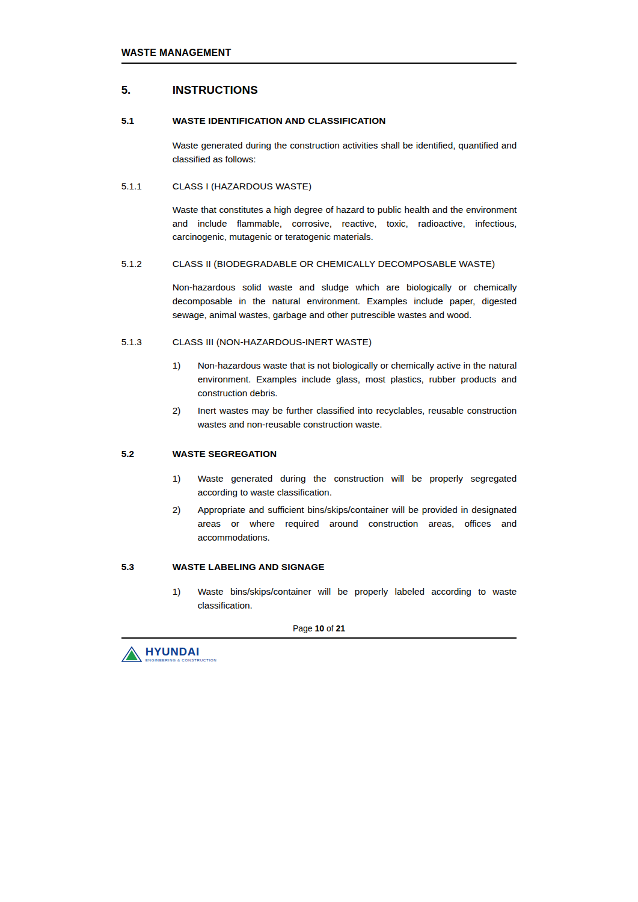WASTE MANAGEMENT
5.
INSTRUCTIONS
5.1
WASTE IDENTIFICATION AND CLASSIFICATION
Waste generated during the construction activities shall be identified, quantified and classified as follows:
5.1.1
CLASS I (HAZARDOUS WASTE)
Waste that constitutes a high degree of hazard to public health and the environment and include flammable, corrosive, reactive, toxic, radioactive, infectious, carcinogenic, mutagenic or teratogenic materials.
5.1.2
CLASS II (BIODEGRADABLE OR CHEMICALLY DECOMPOSABLE WASTE)
Non-hazardous solid waste and sludge which are biologically or chemically decomposable in the natural environment. Examples include paper, digested sewage, animal wastes, garbage and other putrescible wastes and wood.
5.1.3
CLASS III (NON-HAZARDOUS-INERT WASTE)
Non-hazardous waste that is not biologically or chemically active in the natural environment. Examples include glass, most plastics, rubber products and construction debris.
Inert wastes may be further classified into recyclables, reusable construction wastes and non-reusable construction waste.
5.2
WASTE SEGREGATION
Waste generated during the construction will be properly segregated according to waste classification.
Appropriate and sufficient bins/skips/container will be provided in designated areas or where required around construction areas, offices and accommodations.
5.3
WASTE LABELING AND SIGNAGE
Waste bins/skips/container will be properly labeled according to waste classification.
Page 10 of 21
HYUNDAI
ENGINEERING & CONSTRUCTION